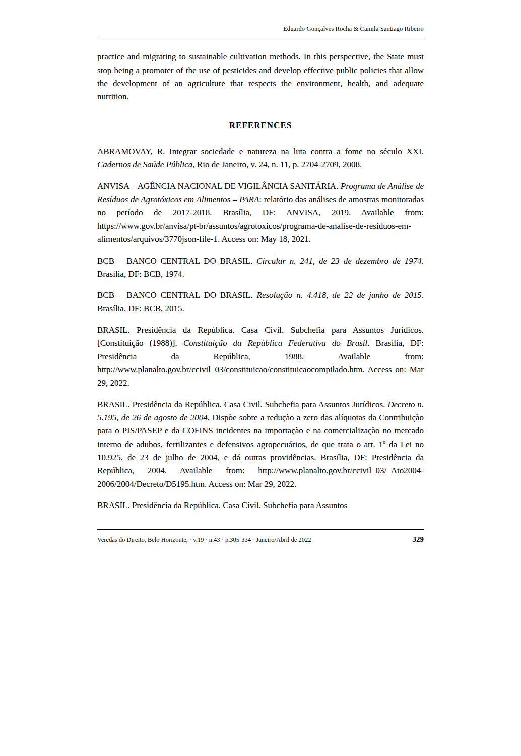Eduardo Gonçalves Rocha & Camila Santiago Ribeiro
practice and migrating to sustainable cultivation methods. In this perspective, the State must stop being a promoter of the use of pesticides and develop effective public policies that allow the development of an agriculture that respects the environment, health, and adequate nutrition.
REFERENCES
ABRAMOVAY, R. Integrar sociedade e natureza na luta contra a fome no século XXI. Cadernos de Saúde Pública, Rio de Janeiro, v. 24, n. 11, p. 2704-2709, 2008.
ANVISA – AGÊNCIA NACIONAL DE VIGILÂNCIA SANITÁRIA. Programa de Análise de Resíduos de Agrotóxicos em Alimentos – PARA: relatório das análises de amostras monitoradas no período de 2017-2018. Brasília, DF: ANVISA, 2019. Available from: https://www.gov.br/anvisa/pt-br/assuntos/agrotoxicos/programa-de-analise-de-residuos-em-alimentos/arquivos/3770json-file-1. Access on: May 18, 2021.
BCB – BANCO CENTRAL DO BRASIL. Circular n. 241, de 23 de dezembro de 1974. Brasília, DF: BCB, 1974.
BCB – BANCO CENTRAL DO BRASIL. Resolução n. 4.418, de 22 de junho de 2015. Brasília, DF: BCB, 2015.
BRASIL. Presidência da República. Casa Civil. Subchefia para Assuntos Jurídicos. [Constituição (1988)]. Constituição da República Federativa do Brasil. Brasília, DF: Presidência da República, 1988. Available from: http://www.planalto.gov.br/ccivil_03/constituicao/constituicaocompilado.htm. Access on: Mar 29, 2022.
BRASIL. Presidência da República. Casa Civil. Subchefia para Assuntos Jurídicos. Decreto n. 5.195, de 26 de agosto de 2004. Dispõe sobre a redução a zero das alíquotas da Contribuição para o PIS/PASEP e da COFINS incidentes na importação e na comercialização no mercado interno de adubos, fertilizantes e defensivos agropecuários, de que trata o art. 1º da Lei no 10.925, de 23 de julho de 2004, e dá outras providências. Brasília, DF: Presidência da República, 2004. Available from: http://www.planalto.gov.br/ccivil_03/_Ato2004-2006/2004/Decreto/D5195.htm. Access on: Mar 29, 2022.
BRASIL. Presidência da República. Casa Civil. Subchefia para Assuntos
Veredas do Direito, Belo Horizonte, · v.19 · n.43 · p.305-334 · Janeiro/Abril de 2022 329